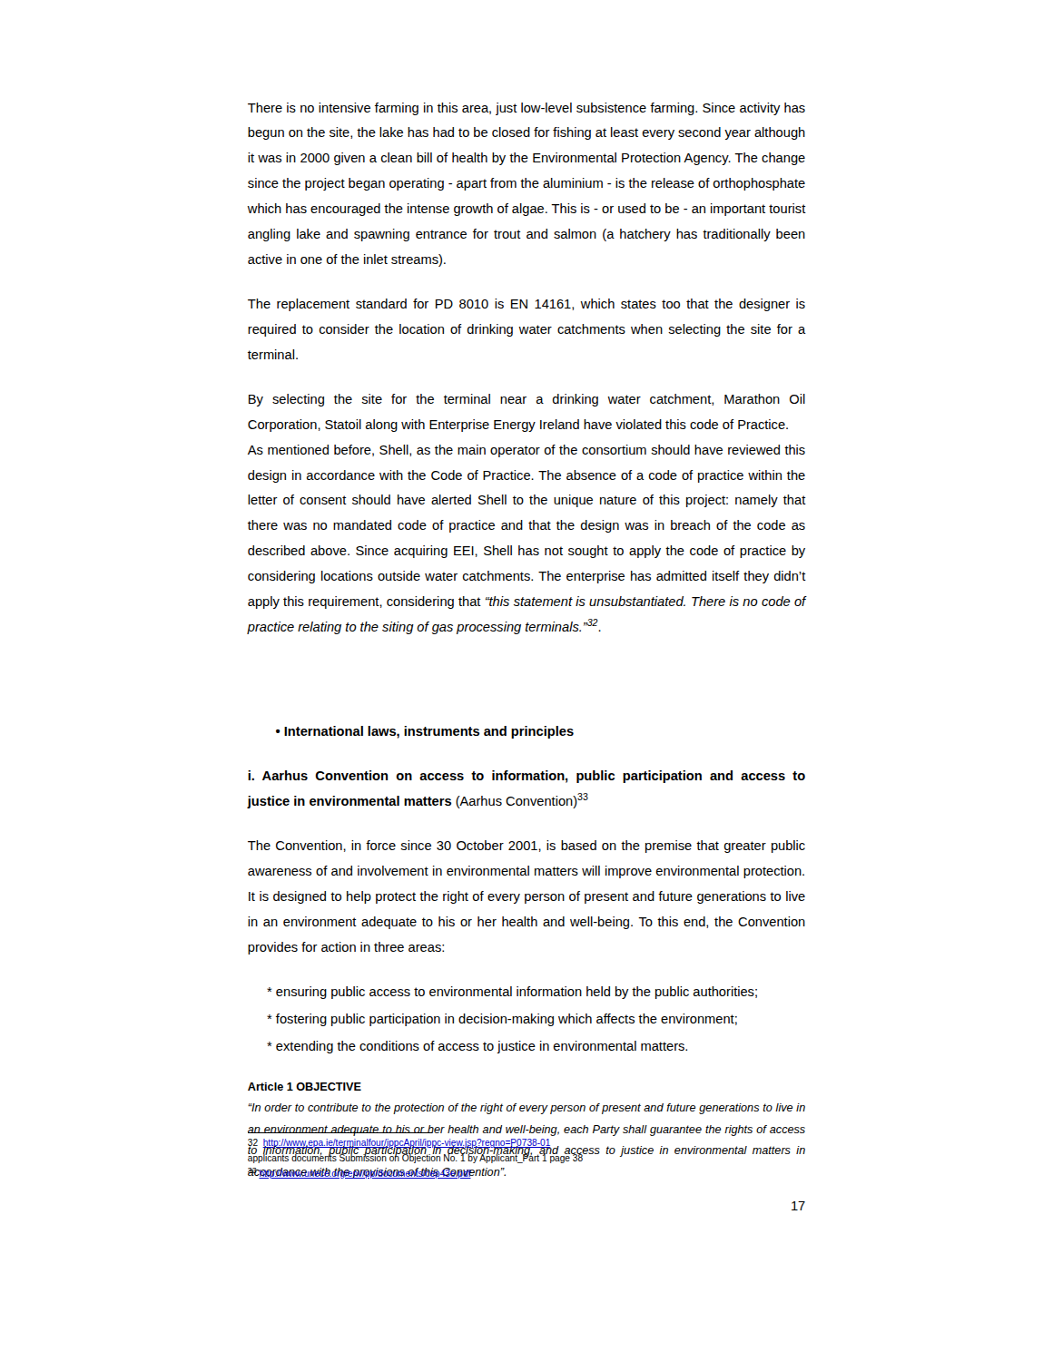There is no intensive farming in this area, just low-level subsistence farming. Since activity has begun on the site, the lake has had to be closed for fishing at least every second year although it was in 2000 given a clean bill of health by the Environmental Protection Agency. The change since the project began operating - apart from the aluminium - is the release of orthophosphate which has encouraged the intense growth of algae. This is - or used to be - an important tourist angling lake and spawning entrance for trout and salmon (a hatchery has traditionally been active in one of the inlet streams).
The replacement standard for PD 8010 is EN 14161, which states too that the designer is required to consider the location of drinking water catchments when selecting the site for a terminal.
By selecting the site for the terminal near a drinking water catchment, Marathon Oil Corporation, Statoil along with Enterprise Energy Ireland have violated this code of Practice.
As mentioned before, Shell, as the main operator of the consortium should have reviewed this design in accordance with the Code of Practice. The absence of a code of practice within the letter of consent should have alerted Shell to the unique nature of this project: namely that there was no mandated code of practice and that the design was in breach of the code as described above. Since acquiring EEI, Shell has not sought to apply the code of practice by considering locations outside water catchments. The enterprise has admitted itself they didn’t apply this requirement, considering that “this statement is unsubstantiated. There is no code of practice relating to the siting of gas processing terminals.”32.
• International laws, instruments and principles
i. Aarhus Convention on access to information, public participation and access to justice in environmental matters (Aarhus Convention)33
The Convention, in force since 30 October 2001, is based on the premise that greater public awareness of and involvement in environmental matters will improve environmental protection. It is designed to help protect the right of every person of present and future generations to live in an environment adequate to his or her health and well-being. To this end, the Convention provides for action in three areas:
* ensuring public access to environmental information held by the public authorities;
* fostering public participation in decision-making which affects the environment;
* extending the conditions of access to justice in environmental matters.
Article 1 OBJECTIVE
“In order to contribute to the protection of the right of every person of present and future generations to live in an environment adequate to his or her health and well-being, each Party shall guarantee the rights of access to information, public participation in decision-making, and access to justice in environmental matters in accordance with the provisions of this Convention”.
32 http://www.epa.ie/terminalfour/ippcApril/ippc-view.jsp?regno=P0738-01
applicants documents Submission on Objection No. 1 by Applicant_Part 1 page 38
33 http://www.unece.org/env/pp/documents/cep43e.pdf
17